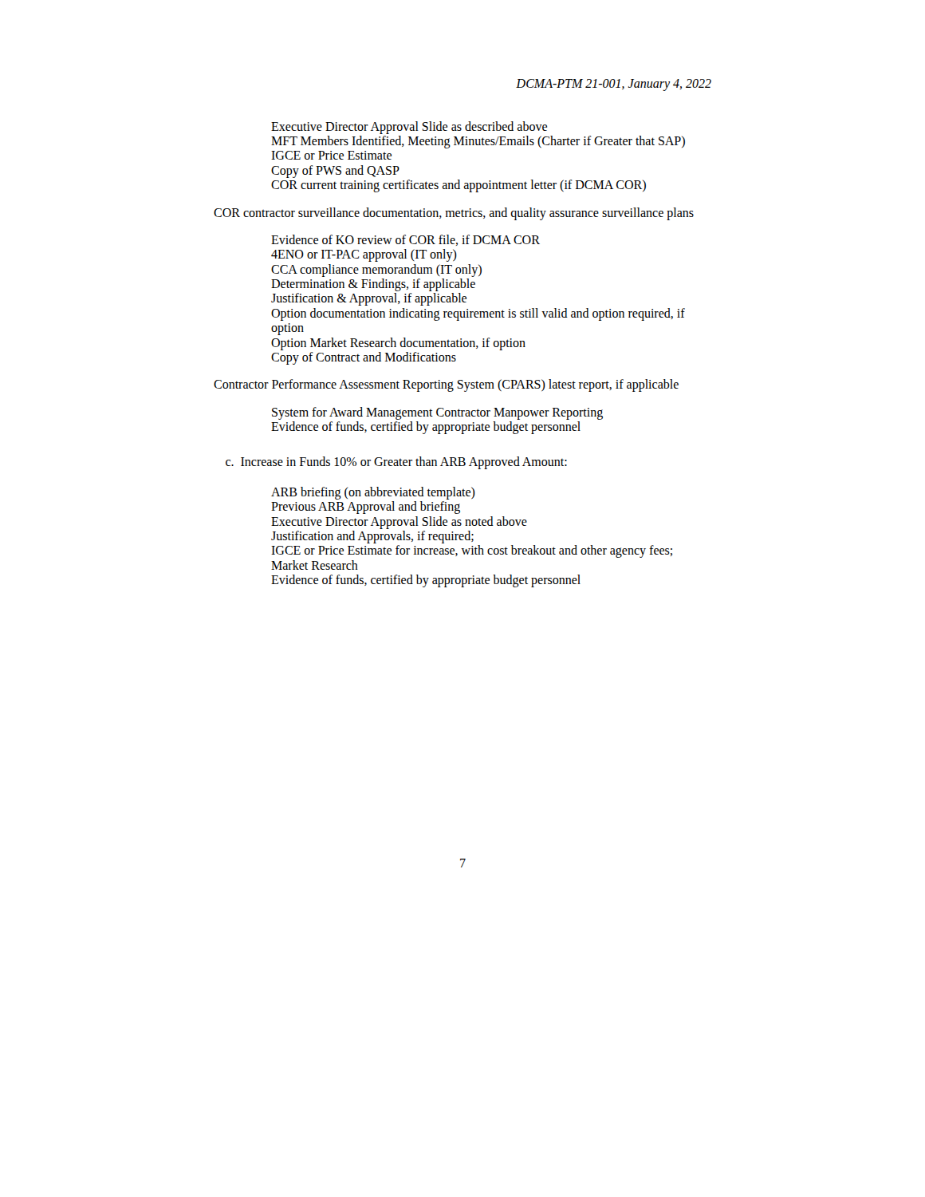DCMA-PTM 21-001, January 4, 2022
Executive Director Approval Slide as described above
MFT Members Identified, Meeting Minutes/Emails (Charter if Greater that SAP)
IGCE or Price Estimate
Copy of PWS and QASP
COR current training certificates and appointment letter (if DCMA COR)
COR contractor surveillance documentation, metrics, and quality assurance surveillance plans
Evidence of KO review of COR file, if DCMA COR
4ENO or IT-PAC approval (IT only)
CCA compliance memorandum (IT only)
Determination & Findings, if applicable
Justification & Approval, if applicable
Option documentation indicating requirement is still valid and option required, if option
Option Market Research documentation, if option
Copy of Contract and Modifications
Contractor Performance Assessment Reporting System (CPARS) latest report, if applicable
System for Award Management Contractor Manpower Reporting
Evidence of funds, certified by appropriate budget personnel
c. Increase in Funds 10% or Greater than ARB Approved Amount:
ARB briefing (on abbreviated template)
Previous ARB Approval and briefing
Executive Director Approval Slide as noted above
Justification and Approvals, if required;
IGCE or Price Estimate for increase, with cost breakout and other agency fees;
Market Research
Evidence of funds, certified by appropriate budget personnel
7